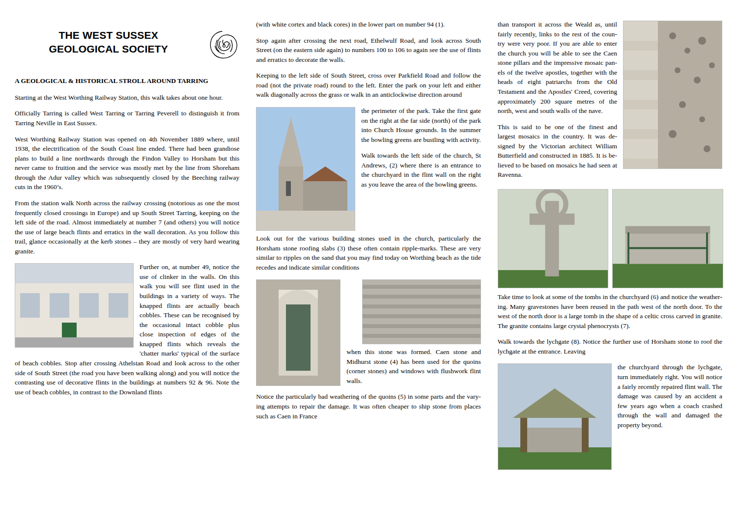THE WEST SUSSEX
GEOLOGICAL SOCIETY
A Geological & Historical Stroll Around Tarring
Starting at the West Worthing Railway Station, this walk takes about one hour.
Officially Tarring is called West Tarring or Tarring Peverell to distinguish it from Tarring Neville in East Sussex.
West Worthing Railway Station was opened on 4th November 1889 where, until 1938, the electrification of the South Coast line ended. There had been grandiose plans to build a line northwards through the Findon Valley to Horsham but this never came to fruition and the service was mostly met by the line from Shoreham through the Adur valley which was subsequently closed by the Beeching railway cuts in the 1960’s.
From the station walk North across the railway crossing (notorious as one the most frequently closed crossings in Europe) and up South Street Tarring, keeping on the left side of the road. Almost immediately at number 7 (and others) you will notice the use of large beach flints and erratics in the wall decoration. As you follow this trail, glance occasionally at the kerb stones – they are mostly of very hard wearing granite.
Further on, at number 49, notice the use of clinker in the walls. On this walk you will see flint used in the buildings in a variety of ways. The knapped flints are actually beach cobbles. These can be recognised by the occasional intact cobble plus close inspection of edges of the knapped flints which reveals the 'chatter marks' typical of the surface of beach cobbles. Stop after crossing Athelstan Road and look across to the other side of South Street (the road you have been walking along) and you will notice the contrasting use of decorative flints in the buildings at numbers 92 & 96. Note the use of beach cobbles, in contrast to the Downland flints
(with white cortex and black cores) in the lower part on number 94 (1).
Stop again after crossing the next road, Ethelwulf Road, and look across South Street (on the eastern side again) to numbers 100 to 106 to again see the use of flints and erratics to decorate the walls.
Keeping to the left side of South Street, cross over Parkfield Road and follow the road (not the private road) round to the left. Enter the park on your left and either walk diagonally across the grass or walk in an anticlockwise direction around
the perimeter of the park. Take the first gate on the right at the far side (north) of the park into Church House grounds. In the summer the bowling greens are bustling with activity.
Walk towards the left side of the church, St Andrews, (2) where there is an entrance to the churchyard in the flint wall on the right as you leave the area of the bowling greens.
Look out for the various building stones used in the church, particularly the Horsham stone roofing slabs (3) these often contain ripple-marks. These are very similar to ripples on the sand that you may find today on Worthing beach as the tide recedes and indicate similar conditions
when this stone was formed. Caen stone and Midhurst stone (4) has been used for the quoins (corner stones) and windows with flushwork flint walls.
Notice the particularly bad weathering of the quoins (5) in some parts and the varying attempts to repair the damage. It was often cheaper to ship stone from places such as Caen in France
than transport it across the Weald as, until fairly recently, links to the rest of the country were very poor. If you are able to enter the church you will be able to see the Caen stone pillars and the impressive mosaic panels of the twelve apostles, together with the heads of eight patriarchs from the Old Testament and the Apostles' Creed, covering approximately 200 square metres of the north, west and south walls of the nave.
This is said to be one of the finest and largest mosaics in the country. It was designed by the Victorian architect William Butterfield and constructed in 1885. It is believed to be based on mosaics he had seen at Ravenna.
Take time to look at some of the tombs in the churchyard (6) and notice the weathering. Many gravestones have been reused in the path west of the north door. To the west of the north door is a large tomb in the shape of a celtic cross carved in granite. The granite contains large crystal phenocrysts (7).
Walk towards the lychgate (8). Notice the further use of Horsham stone to roof the lychgate at the entrance. Leaving
the churchyard through the lychgate, turn immediately right. You will notice a fairly recently repaired flint wall. The damage was caused by an accident a few years ago when a coach crashed through the wall and damaged the property beyond.